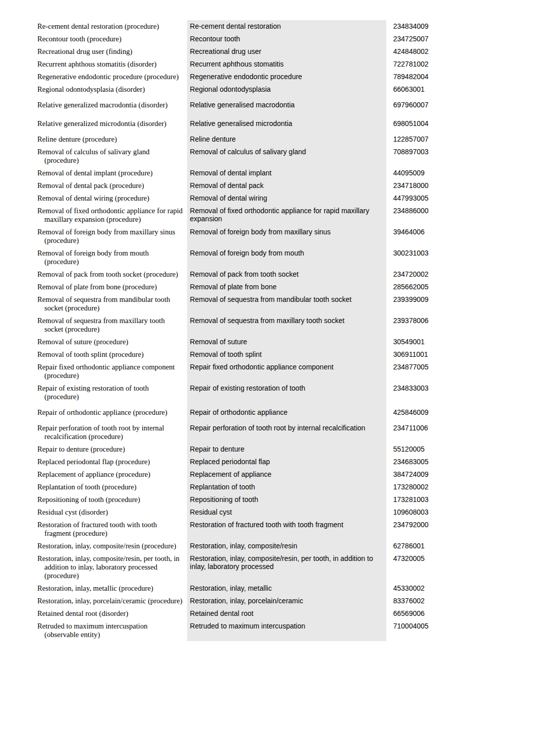| Re-cement dental restoration (procedure) | Re-cement dental restoration | 234834009 |
| Recontour tooth (procedure) | Recontour tooth | 234725007 |
| Recreational drug user (finding) | Recreational drug user | 424848002 |
| Recurrent aphthous stomatitis (disorder) | Recurrent aphthous stomatitis | 722781002 |
| Regenerative endodontic procedure (procedure) | Regenerative endodontic procedure | 789482004 |
| Regional odontodysplasia (disorder) | Regional odontodysplasia | 66063001 |
| Relative generalized macrodontia (disorder) | Relative generalised macrodontia | 697960007 |
| Relative generalized microdontia (disorder) | Relative generalised microdontia | 698051004 |
| Reline denture (procedure) | Reline denture | 122857007 |
| Removal of calculus of salivary gland (procedure) | Removal of calculus of salivary gland | 708897003 |
| Removal of dental implant (procedure) | Removal of dental implant | 44095009 |
| Removal of dental pack (procedure) | Removal of dental pack | 234718000 |
| Removal of dental wiring (procedure) | Removal of dental wiring | 447993005 |
| Removal of fixed orthodontic appliance for rapid maxillary expansion (procedure) | Removal of fixed orthodontic appliance for rapid maxillary expansion | 234886000 |
| Removal of foreign body from maxillary sinus (procedure) | Removal of foreign body from maxillary sinus | 39464006 |
| Removal of foreign body from mouth (procedure) | Removal of foreign body from mouth | 300231003 |
| Removal of pack from tooth socket (procedure) | Removal of pack from tooth socket | 234720002 |
| Removal of plate from bone (procedure) | Removal of plate from bone | 285662005 |
| Removal of sequestra from mandibular tooth socket (procedure) | Removal of sequestra from mandibular tooth socket | 239399009 |
| Removal of sequestra from maxillary tooth socket (procedure) | Removal of sequestra from maxillary tooth socket | 239378006 |
| Removal of suture (procedure) | Removal of suture | 30549001 |
| Removal of tooth splint (procedure) | Removal of tooth splint | 306911001 |
| Repair fixed orthodontic appliance component (procedure) | Repair fixed orthodontic appliance component | 234877005 |
| Repair of existing restoration of tooth (procedure) | Repair of existing restoration of tooth | 234833003 |
| Repair of orthodontic appliance (procedure) | Repair of orthodontic appliance | 425846009 |
| Repair perforation of tooth root by internal recalcification (procedure) | Repair perforation of tooth root by internal recalcification | 234711006 |
| Repair to denture (procedure) | Repair to denture | 55120005 |
| Replaced periodontal flap (procedure) | Replaced periodontal flap | 234683005 |
| Replacement of appliance (procedure) | Replacement of appliance | 384724009 |
| Replantation of tooth (procedure) | Replantation of tooth | 173280002 |
| Repositioning of tooth (procedure) | Repositioning of tooth | 173281003 |
| Residual cyst (disorder) | Residual cyst | 109608003 |
| Restoration of fractured tooth with tooth fragment (procedure) | Restoration of fractured tooth with tooth fragment | 234792000 |
| Restoration, inlay, composite/resin (procedure) | Restoration, inlay, composite/resin | 62786001 |
| Restoration, inlay, composite/resin, per tooth, in addition to inlay, laboratory processed (procedure) | Restoration, inlay, composite/resin, per tooth, in addition to inlay, laboratory processed | 47320005 |
| Restoration, inlay, metallic (procedure) | Restoration, inlay, metallic | 45330002 |
| Restoration, inlay, porcelain/ceramic (procedure) | Restoration, inlay, porcelain/ceramic | 83376002 |
| Retained dental root (disorder) | Retained dental root | 66569006 |
| Retruded to maximum intercuspation (observable entity) | Retruded to maximum intercuspation | 710004005 |